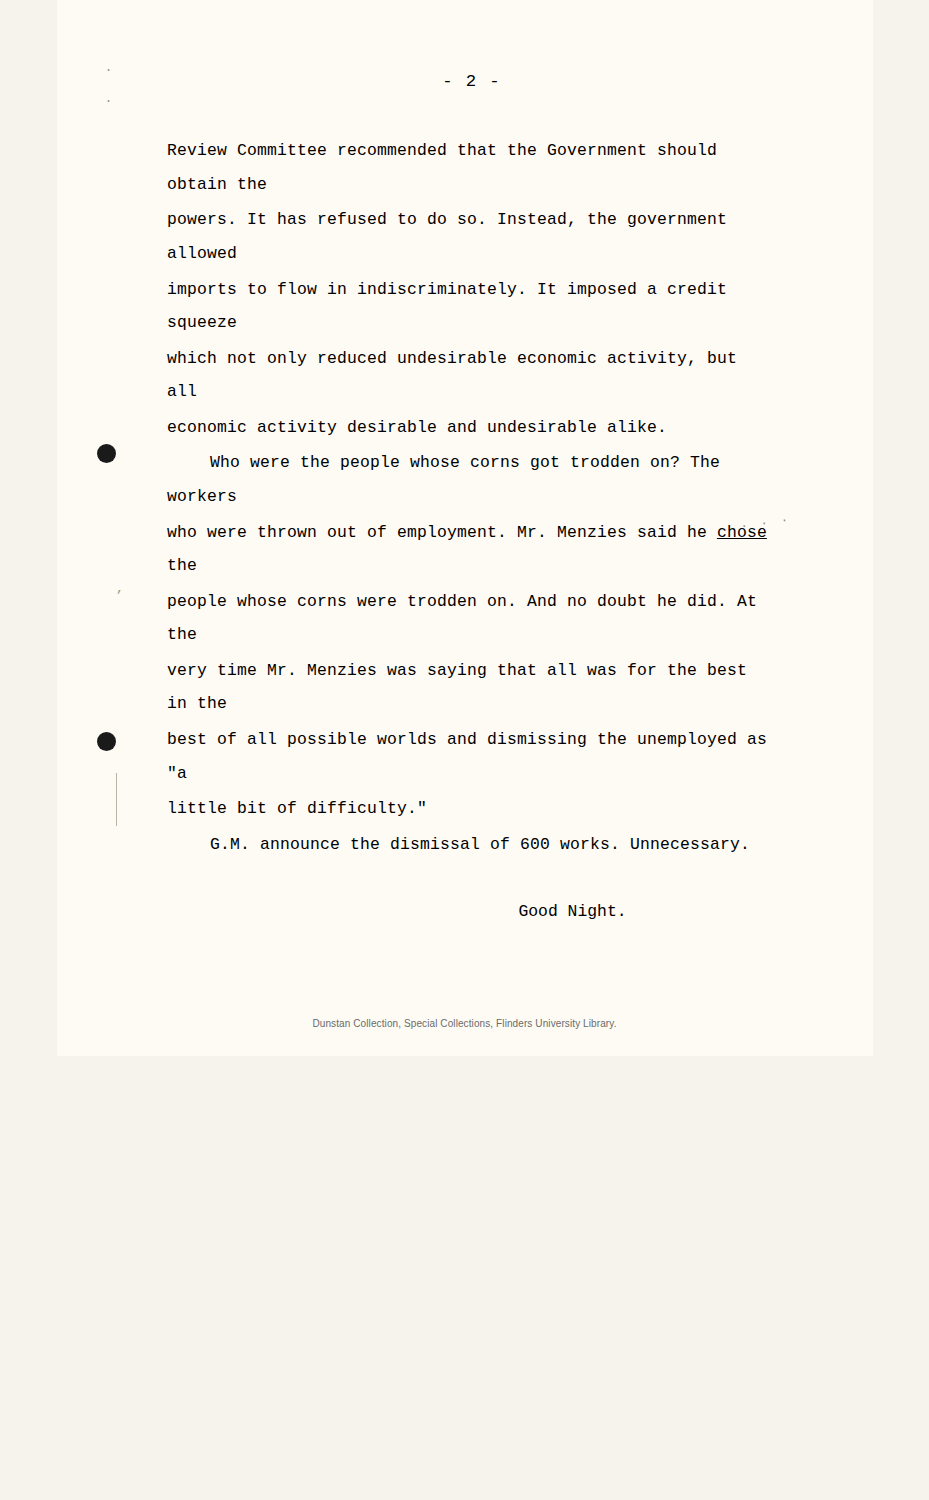.
.
,
- 2 -
Review Committee recommended that the Government should obtain the
powers. It has refused to do so. Instead, the government allowed
imports to flow in indiscriminately. It imposed a credit squeeze
which not only reduced undesirable economic activity, but all
economic activity desirable and undesirable alike.
Who were the people whose corns got trodden on? The workers
who were thrown out of employment. Mr. Menzies said he chose the
people whose corns were trodden on. And no doubt he did. At the
very time Mr. Menzies was saying that all was for the best in the
best of all possible worlds and dismissing the unemployed as "a
little bit of difficulty."
G.M. announce the dismissal of 600 works. Unnecessary.
Good Night.
. . .
Dunstan Collection, Special Collections, Flinders University Library.